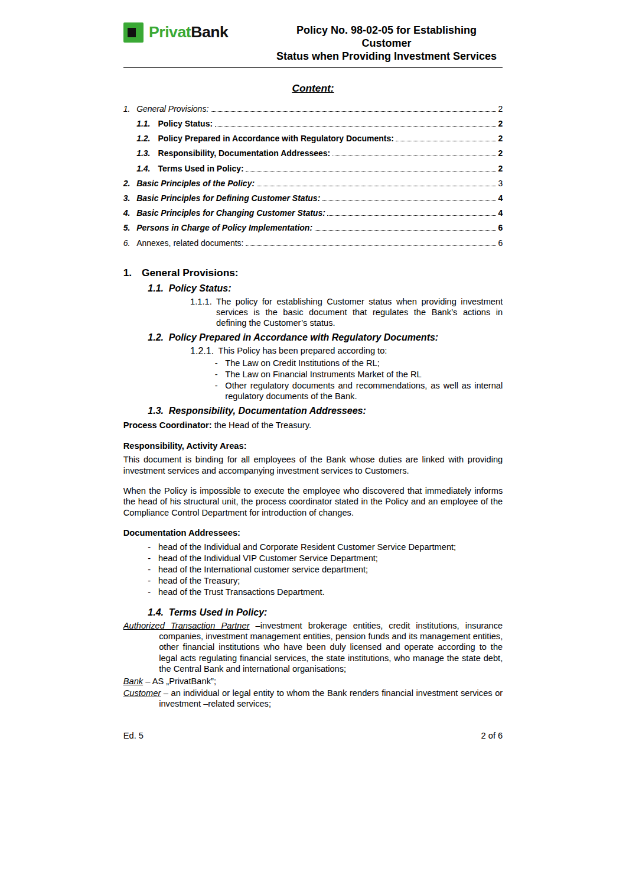Privat Bank
Policy No. 98-02-05 for Establishing Customer
Status when Providing Investment Services
Content:
1. General Provisions: 2
1.1. Policy Status: 2
1.2. Policy Prepared in Accordance with Regulatory Documents: 2
1.3. Responsibility, Documentation Addressees: 2
1.4. Terms Used in Policy: 2
2. Basic Principles of the Policy: 3
3. Basic Principles for Defining Customer Status: 4
4. Basic Principles for Changing Customer Status: 4
5. Persons in Charge of Policy Implementation: 6
6. Annexes, related documents: 6
1. General Provisions:
1.1. Policy Status:
1.1.1. The policy for establishing Customer status when providing investment services is the basic document that regulates the Bank’s actions in defining the Customer’s status.
1.2. Policy Prepared in Accordance with Regulatory Documents:
1.2.1. This Policy has been prepared according to:
The Law on Credit Institutions of the RL;
The Law on Financial Instruments Market of the RL
Other regulatory documents and recommendations, as well as internal regulatory documents of the Bank.
1.3. Responsibility, Documentation Addressees:
Process Coordinator: the Head of the Treasury.
Responsibility, Activity Areas:
This document is binding for all employees of the Bank whose duties are linked with providing investment services and accompanying investment services to Customers.
When the Policy is impossible to execute the employee who discovered that immediately informs the head of his structural unit, the process coordinator stated in the Policy and an employee of the Compliance Control Department for introduction of changes.
Documentation Addressees:
head of the Individual and Corporate Resident Customer Service Department;
head of the Individual VIP Customer Service Department;
head of the International customer service department;
head of the Treasury;
head of the Trust Transactions Department.
1.4. Terms Used in Policy:
Authorized Transaction Partner –investment brokerage entities, credit institutions, insurance companies, investment management entities, pension funds and its management entities, other financial institutions who have been duly licensed and operate according to the legal acts regulating financial services, the state institutions, who manage the state debt, the Central Bank and international organisations;
Bank – AS „PrivatBank”;
Customer – an individual or legal entity to whom the Bank renders financial investment services or investment –related services;
Ed. 5 2 of 6